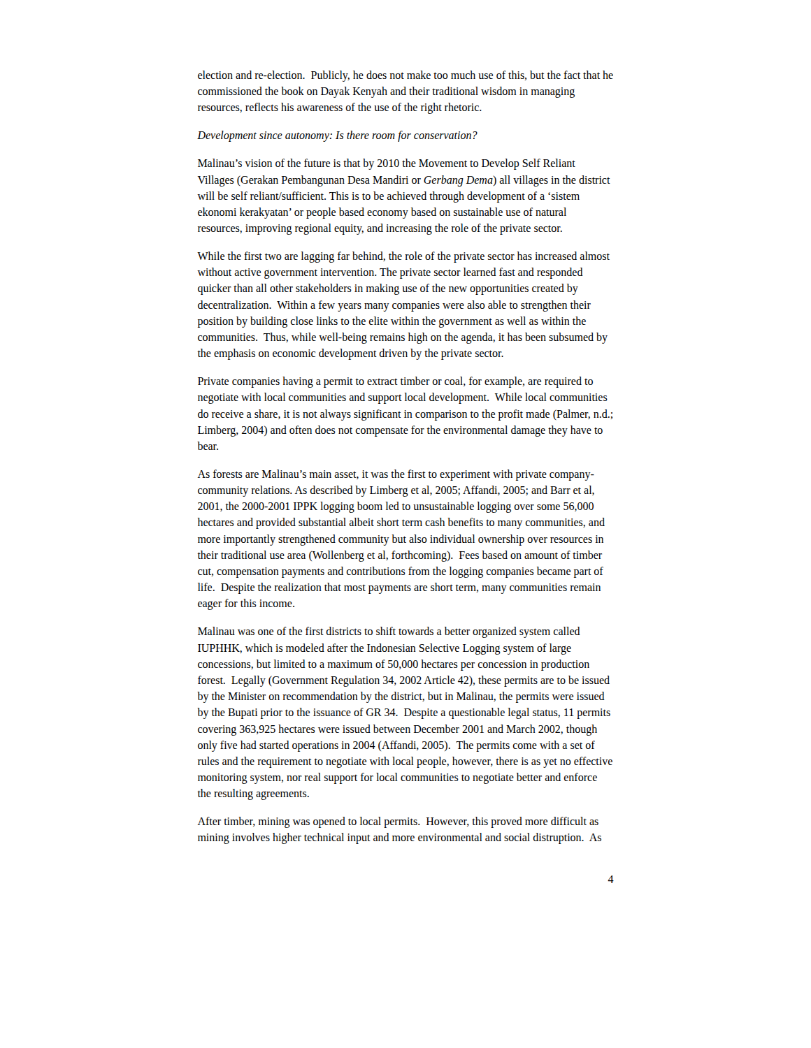election and re-election. Publicly, he does not make too much use of this, but the fact that he commissioned the book on Dayak Kenyah and their traditional wisdom in managing resources, reflects his awareness of the use of the right rhetoric.
Development since autonomy: Is there room for conservation?
Malinau’s vision of the future is that by 2010 the Movement to Develop Self Reliant Villages (Gerakan Pembangunan Desa Mandiri or Gerbang Dema) all villages in the district will be self reliant/sufficient. This is to be achieved through development of a ‘sistem ekonomi kerakyatan’ or people based economy based on sustainable use of natural resources, improving regional equity, and increasing the role of the private sector.
While the first two are lagging far behind, the role of the private sector has increased almost without active government intervention. The private sector learned fast and responded quicker than all other stakeholders in making use of the new opportunities created by decentralization. Within a few years many companies were also able to strengthen their position by building close links to the elite within the government as well as within the communities. Thus, while well-being remains high on the agenda, it has been subsumed by the emphasis on economic development driven by the private sector.
Private companies having a permit to extract timber or coal, for example, are required to negotiate with local communities and support local development. While local communities do receive a share, it is not always significant in comparison to the profit made (Palmer, n.d.; Limberg, 2004) and often does not compensate for the environmental damage they have to bear.
As forests are Malinau’s main asset, it was the first to experiment with private company-community relations. As described by Limberg et al, 2005; Affandi, 2005; and Barr et al, 2001, the 2000-2001 IPPK logging boom led to unsustainable logging over some 56,000 hectares and provided substantial albeit short term cash benefits to many communities, and more importantly strengthened community but also individual ownership over resources in their traditional use area (Wollenberg et al, forthcoming). Fees based on amount of timber cut, compensation payments and contributions from the logging companies became part of life. Despite the realization that most payments are short term, many communities remain eager for this income.
Malinau was one of the first districts to shift towards a better organized system called IUPHHK, which is modeled after the Indonesian Selective Logging system of large concessions, but limited to a maximum of 50,000 hectares per concession in production forest. Legally (Government Regulation 34, 2002 Article 42), these permits are to be issued by the Minister on recommendation by the district, but in Malinau, the permits were issued by the Bupati prior to the issuance of GR 34. Despite a questionable legal status, 11 permits covering 363,925 hectares were issued between December 2001 and March 2002, though only five had started operations in 2004 (Affandi, 2005). The permits come with a set of rules and the requirement to negotiate with local people, however, there is as yet no effective monitoring system, nor real support for local communities to negotiate better and enforce the resulting agreements.
After timber, mining was opened to local permits. However, this proved more difficult as mining involves higher technical input and more environmental and social distruption. As
4